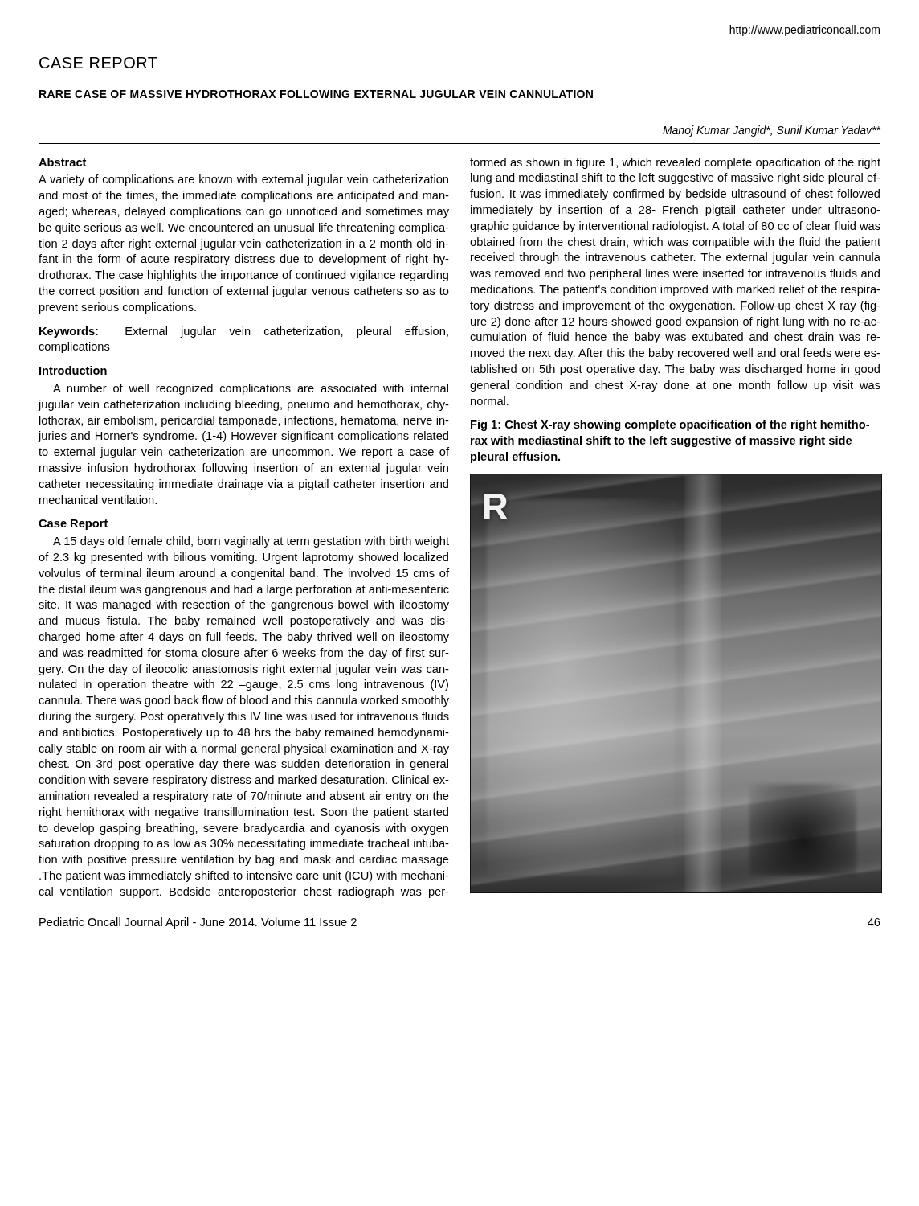http://www.pediatriconcall.com
CASE REPORT
Rare case of massive hydrothorax following external jugular vein cannulation
Manoj Kumar Jangid*, Sunil Kumar Yadav**
Abstract
A variety of complications are known with external jugular vein catheterization and most of the times, the immediate complications are anticipated and managed; whereas, delayed complications can go unnoticed and sometimes may be quite serious as well. We encountered an unusual life threatening complication 2 days after right external jugular vein catheterization in a 2 month old infant in the form of acute respiratory distress due to development of right hydrothorax. The case highlights the importance of continued vigilance regarding the correct position and function of external jugular venous catheters so as to prevent serious complications.
Keywords: External jugular vein catheterization, pleural effusion, complications
Introduction
A number of well recognized complications are associated with internal jugular vein catheterization including bleeding, pneumo and hemothorax, chylothorax, air embolism, pericardial tamponade, infections, hematoma, nerve injuries and Horner's syndrome. (1-4) However significant complications related to external jugular vein catheterization are uncommon. We report a case of massive infusion hydrothorax following insertion of an external jugular vein catheter necessitating immediate drainage via a pigtail catheter insertion and mechanical ventilation.
Case Report
A 15 days old female child, born vaginally at term gestation with birth weight of 2.3 kg presented with bilious vomiting. Urgent laprotomy showed localized volvulus of terminal ileum around a congenital band. The involved 15 cms of the distal ileum was gangrenous and had a large perforation at anti-mesenteric site. It was managed with resection of the gangrenous bowel with ileostomy and mucus fistula. The baby remained well postoperatively and was discharged home after 4 days on full feeds. The baby thrived well on ileostomy and was readmitted for stoma closure after 6 weeks from the day of first surgery. On the day of ileocolic anastomosis right external jugular vein was cannulated in operation theatre with 22 –gauge, 2.5 cms long intravenous (IV) cannula. There was good back flow of blood and this cannula worked smoothly during the surgery. Post operatively this IV line was used for intravenous fluids and antibiotics. Postoperatively up to 48 hrs the baby remained hemodynamically stable on room air with a normal general physical examination and X-ray chest. On 3rd post operative day there was sudden deterioration in general condition with severe respiratory distress and marked desaturation. Clinical examination revealed a respiratory rate of 70/minute and absent air entry on the right hemithorax with negative transillumination test. Soon the patient started to develop gasping breathing, severe bradycardia and cyanosis with oxygen saturation dropping to as low as 30% necessitating immediate tracheal intubation with positive pressure ventilation by bag and mask and cardiac massage .The patient was immediately shifted to intensive care unit (ICU) with mechanical ventilation support. Bedside anteroposterior chest radiograph was performed as shown in figure 1, which revealed complete opacification of the right lung and mediastinal shift to the left suggestive of massive right side pleural effusion. It was immediately confirmed by bedside ultrasound of chest followed immediately by insertion of a 28- French pigtail catheter under ultrasonographic guidance by interventional radiologist. A total of 80 cc of clear fluid was obtained from the chest drain, which was compatible with the fluid the patient received through the intravenous catheter. The external jugular vein cannula was removed and two peripheral lines were inserted for intravenous fluids and medications. The patient's condition improved with marked relief of the respiratory distress and improvement of the oxygenation. Follow-up chest X ray (figure 2) done after 12 hours showed good expansion of right lung with no re-accumulation of fluid hence the baby was extubated and chest drain was removed the next day. After this the baby recovered well and oral feeds were established on 5th post operative day. The baby was discharged home in good general condition and chest X-ray done at one month follow up visit was normal.
Fig 1: Chest X-ray showing complete opacification of the right hemithorax with mediastinal shift to the left suggestive of massive right side pleural effusion.
R
Pediatric Oncall Journal April - June 2014. Volume 11 Issue 2
46